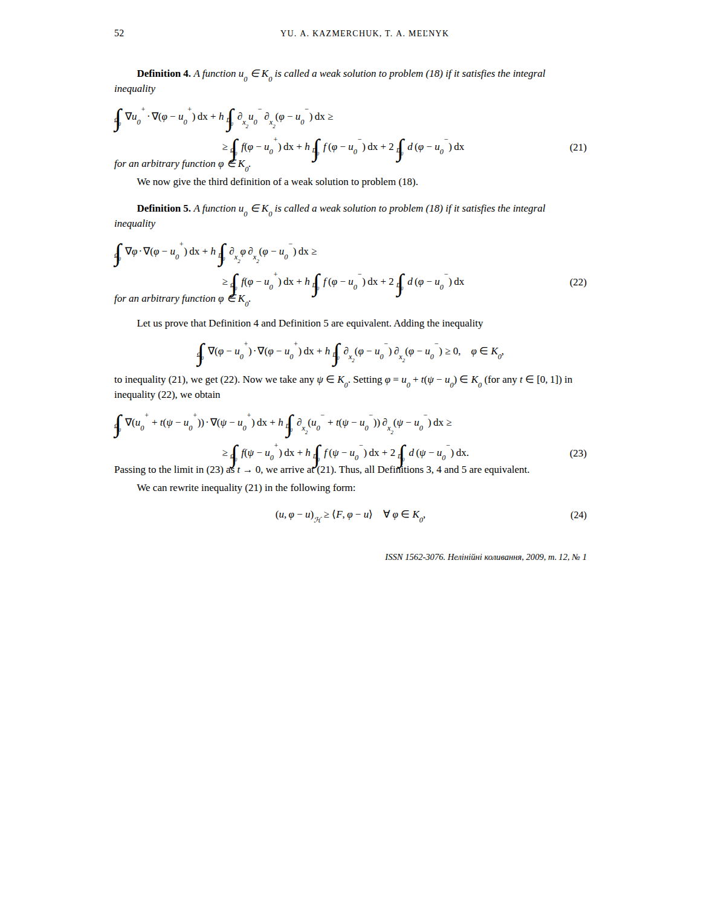52
Yu. A. Kazmerchuk, T. A. Meľnyk
Definition 4. A function u0 ∈ K0 is called a weak solution to problem (18) if it satisfies the integral inequality
∫Ω0 ∇u0+·∇(φ − u0+) dx + h ∫D0 ∂x2u0− ∂x2(φ − u0−) dx ≥
≥ ∫Ω0 f(φ − u0+) dx + h ∫D0 f (φ − u0−) dx + 2 ∫D0 d (φ − u0−) dx (21)
for an arbitrary function φ ∈ K0.
We now give the third definition of a weak solution to problem (18).
Definition 5. A function u0 ∈ K0 is called a weak solution to problem (18) if it satisfies the integral inequality
∫Ω0 ∇φ·∇(φ − u0+) dx + h ∫D0 ∂x2φ ∂x2(φ − u0−) dx ≥
≥ ∫Ω0 f(φ − u0+) dx + h ∫D0 f (φ − u0−) dx + 2 ∫D0 d (φ − u0−) dx (22)
for an arbitrary function φ ∈ K0.
Let us prove that Definition 4 and Definition 5 are equivalent. Adding the inequality
∫Ω0 ∇(φ − u0+)·∇(φ − u0+) dx + h ∫D0 ∂x2(φ − u0−) ∂x2(φ − u0−) ≥ 0, φ ∈ K0,
to inequality (21), we get (22). Now we take any ψ ∈ K0. Setting φ = u0 + t(ψ − u0) ∈ K0 (for any t ∈ [0, 1]) in inequality (22), we obtain
∫Ω0 ∇(u0+ + t(ψ − u0+))·∇(ψ − u0+) dx + h ∫D0 ∂x2(u0− + t(ψ − u0−)) ∂x2(ψ − u0−) dx ≥
≥ ∫Ω0 f(ψ − u0+) dx + h ∫D0 f (ψ − u0−) dx + 2 ∫D0 d (ψ − u0−) dx. (23)
Passing to the limit in (23) as t → 0, we arrive at (21). Thus, all Definitions 3, 4 and 5 are equivalent.
We can rewrite inequality (21) in the following form:
(u, φ − u)ℋ ≥ ⟨F, φ − u⟩ ∀ φ ∈ K0, (24)
ISSN 1562-3076. Нелінійні коливання, 2009, т. 12, № 1